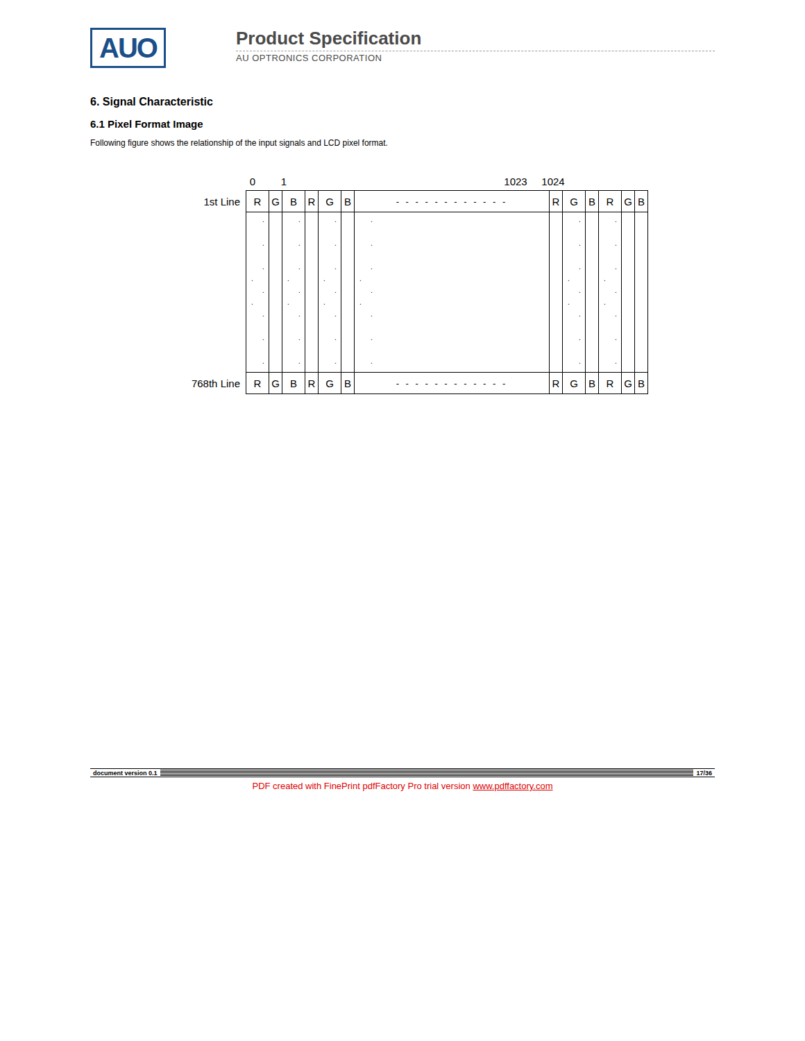AUO
Product Specification
AU OPTRONICS CORPORATION
6. Signal Characteristic
6.1 Pixel Format Image
Following figure shows the relationship of the input signals and LCD pixel format.
0 1 1023 1024
| 1st Line | R | G | B | R | G | B | - - - - - - - - - - - - | R | G | B | R | G | B |
| | . . . . . . . . . | | . . . . . . . . . | | . . . . . . . . . | | . . . . . . . . . | | . . . . . . . . . | | . . . . . . . . . | | |
| 768th Line | R | G | B | R | G | B | - - - - - - - - - - - - | R | G | B | R | G | B |
document version 0.1 17/36
PDF created with FinePrint pdfFactory Pro trial version www.pdffactory.com